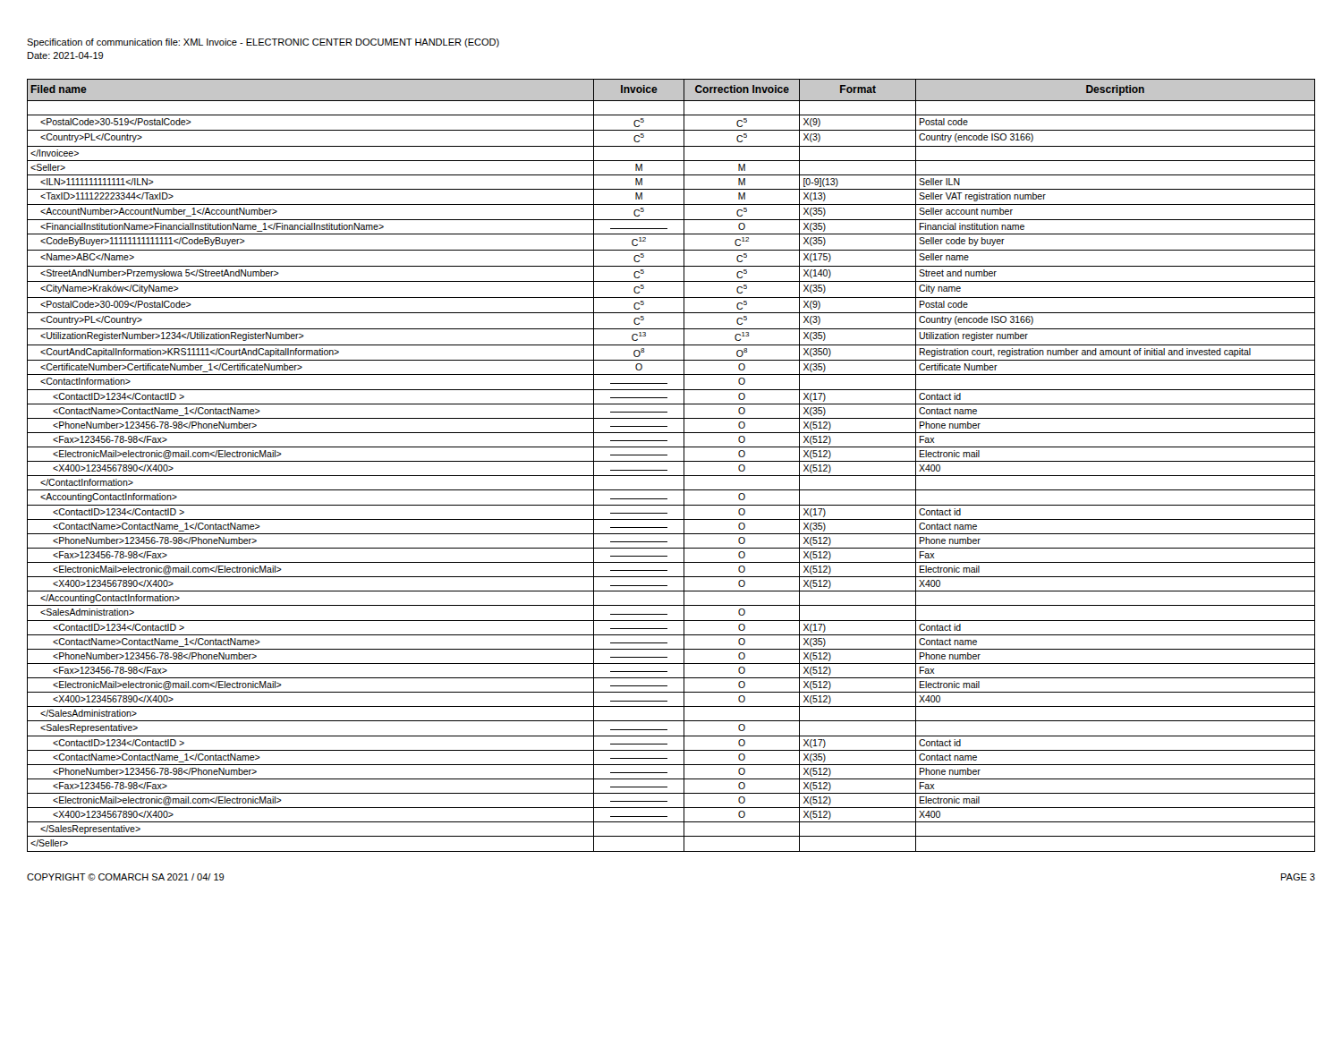Specification of communication file: XML Invoice - ELECTRONIC CENTER DOCUMENT HANDLER (ECOD)
Date: 2021-04-19
| Filed name | Invoice | Correction Invoice | Format | Description |
| --- | --- | --- | --- | --- |
| <PostalCode>30-519</PostalCode> | C 5 | C 5 | X(9) | Postal code |
| <Country>PL</Country> | C 5 | C 5 | X(3) | Country (encode ISO 3166) |
| </Invoicee> | | | | |
| <Seller> | M | M | | |
| <ILN>1111111111111</ILN> | M | M | [0-9](13) | Seller ILN |
| <TaxID>111122223344</TaxID> | M | M | X(13) | Seller VAT registration number |
| <AccountNumber>AccountNumber_1</AccountNumber> | C 5 | C 5 | X(35) | Seller account number |
| <FinancialInstitutionName>FinancialInstitutionName_1</FinancialInstitutionName> | | O | X(35) | Financial institution name |
| <CodeByBuyer>11111111111111</CodeByBuyer> | C 12 | C 12 | X(35) | Seller code by buyer |
| <Name>ABC</Name> | C 5 | C 5 | X(175) | Seller name |
| <StreetAndNumber>Przemysłowa 5</StreetAndNumber> | C 5 | C 5 | X(140) | Street and number |
| <CityName>Kraków</CityName> | C 5 | C 5 | X(35) | City name |
| <PostalCode>30-009</PostalCode> | C 5 | C 5 | X(9) | Postal code |
| <Country>PL</Country> | C 5 | C 5 | X(3) | Country (encode ISO 3166) |
| <UtilizationRegisterNumber>1234</UtilizationRegisterNumber> | C 13 | C 13 | X(35) | Utilization register number |
| <CourtAndCapitalInformation>KRS11111</CourtAndCapitalInformation> | O 8 | O 8 | X(350) | Registration court, registration number and amount of initial and invested capital |
| <CertificateNumber>CertificateNumber_1</CertificateNumber> | O | O | X(35) | Certificate Number |
| <ContactInformation> | | O | | |
| <ContactID>1234</ContactID > | | O | X(17) | Contact id |
| <ContactName>ContactName_1</ContactName> | | O | X(35) | Contact name |
| <PhoneNumber>123456-78-98</PhoneNumber> | | O | X(512) | Phone number |
| <Fax>123456-78-98</Fax> | | O | X(512) | Fax |
| <ElectronicMail>electronic@mail.com</ElectronicMail> | | O | X(512) | Electronic mail |
| <X400>1234567890</X400> | | O | X(512) | X400 |
| </ContactInformation> | | | | |
| <AccountingContactInformation> | | O | | |
| <ContactID>1234</ContactID > | | O | X(17) | Contact id |
| <ContactName>ContactName_1</ContactName> | | O | X(35) | Contact name |
| <PhoneNumber>123456-78-98</PhoneNumber> | | O | X(512) | Phone number |
| <Fax>123456-78-98</Fax> | | O | X(512) | Fax |
| <ElectronicMail>electronic@mail.com</ElectronicMail> | | O | X(512) | Electronic mail |
| <X400>1234567890</X400> | | O | X(512) | X400 |
| </AccountingContactInformation> | | | | |
| <SalesAdministration> | | O | | |
| <ContactID>1234</ContactID > | | O | X(17) | Contact id |
| <ContactName>ContactName_1</ContactName> | | O | X(35) | Contact name |
| <PhoneNumber>123456-78-98</PhoneNumber> | | O | X(512) | Phone number |
| <Fax>123456-78-98</Fax> | | O | X(512) | Fax |
| <ElectronicMail>electronic@mail.com</ElectronicMail> | | O | X(512) | Electronic mail |
| <X400>1234567890</X400> | | O | X(512) | X400 |
| </SalesAdministration> | | | | |
| <SalesRepresentative> | | O | | |
| <ContactID>1234</ContactID > | | O | X(17) | Contact id |
| <ContactName>ContactName_1</ContactName> | | O | X(35) | Contact name |
| <PhoneNumber>123456-78-98</PhoneNumber> | | O | X(512) | Phone number |
| <Fax>123456-78-98</Fax> | | O | X(512) | Fax |
| <ElectronicMail>electronic@mail.com</ElectronicMail> | | O | X(512) | Electronic mail |
| <X400>1234567890</X400> | | O | X(512) | X400 |
| </SalesRepresentative> | | | | |
| </Seller> | | | | |
COPYRIGHT © COMARCH SA 2021 / 04/ 19
PAGE 3